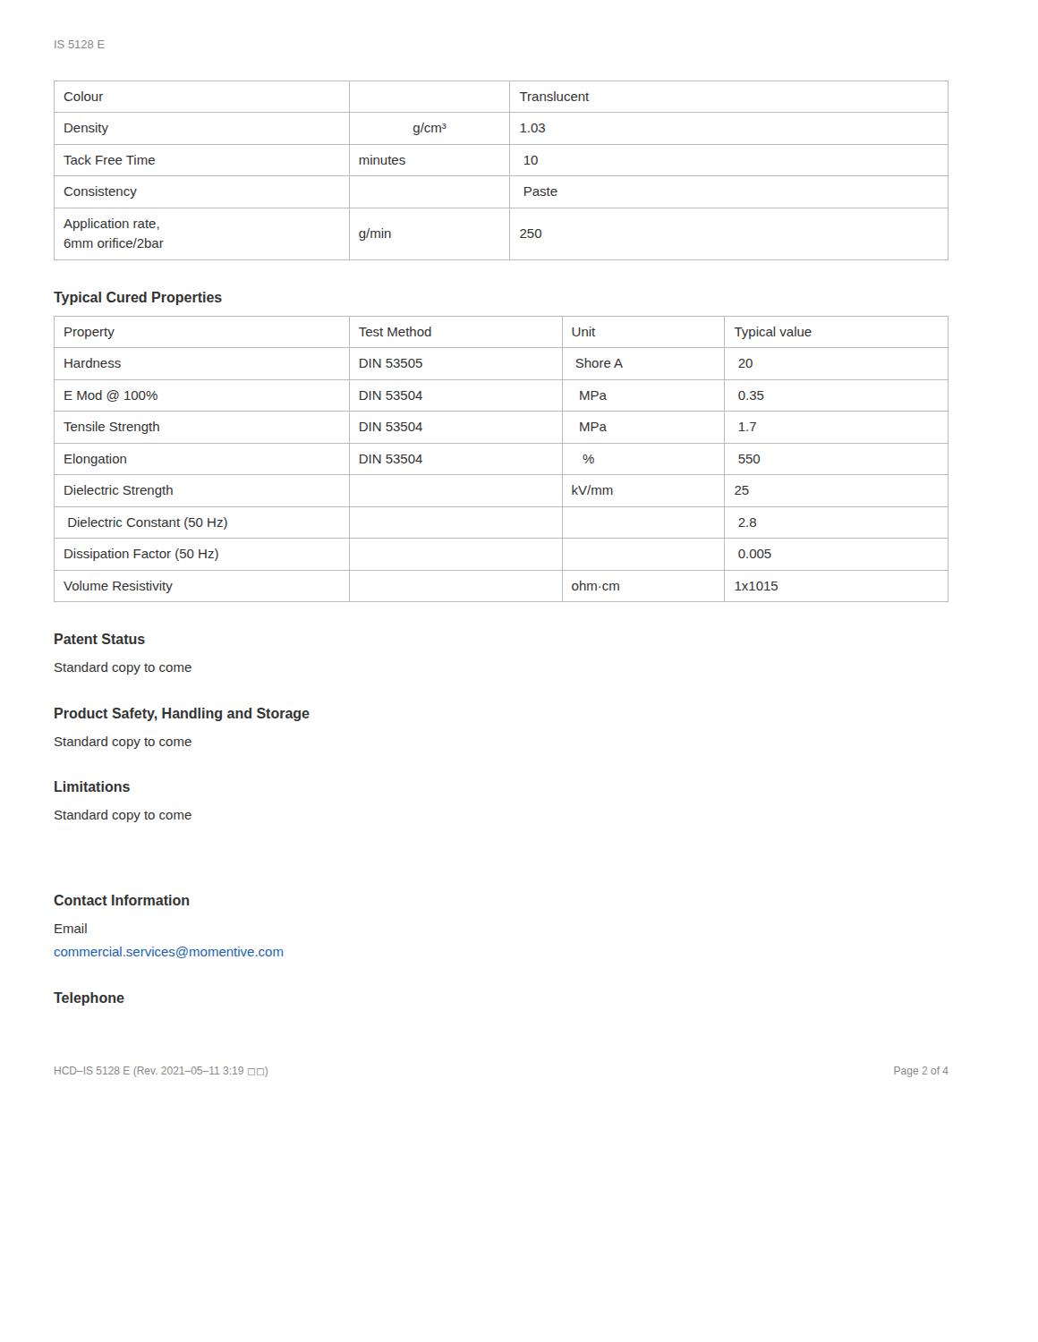IS 5128 E
| Colour | | Translucent |
| Density | g/cm³ | 1.03 |
| Tack Free Time | minutes | 10 |
| Consistency | | Paste |
| Application rate, 6mm orifice/2bar | g/min | 250 |
Typical Cured Properties
| Property | Test Method | Unit | Typical value |
| --- | --- | --- | --- |
| Hardness | DIN 53505 | Shore A | 20 |
| E Mod @ 100% | DIN 53504 | MPa | 0.35 |
| Tensile Strength | DIN 53504 | MPa | 1.7 |
| Elongation | DIN 53504 | % | 550 |
| Dielectric Strength | | kV/mm | 25 |
| Dielectric Constant (50 Hz) | | | 2.8 |
| Dissipation Factor (50 Hz) | | | 0.005 |
| Volume Resistivity | | ohm·cm | 1x1015 |
Patent Status
Standard copy to come
Product Safety, Handling and Storage
Standard copy to come
Limitations
Standard copy to come
Contact Information
Email
commercial.services@momentive.com
Telephone
HCD–IS 5128 E (Rev. 2021–05–11 3:19 ◻◻) Page 2 of 4